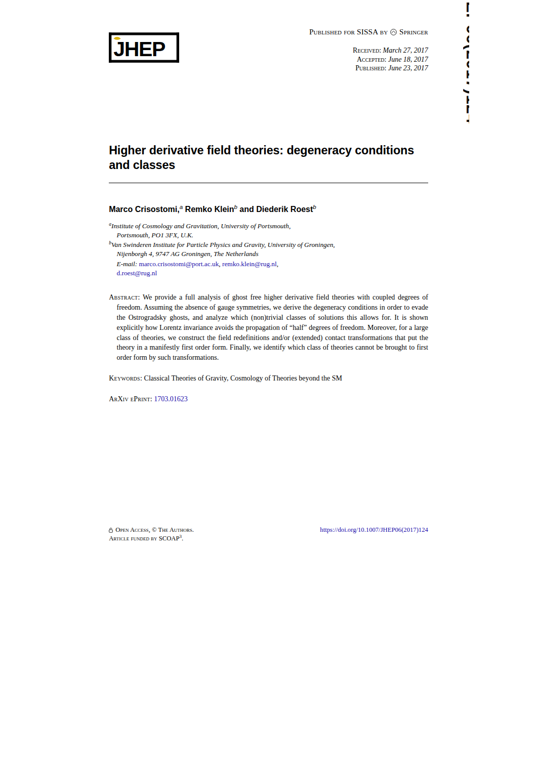JHEP06(2017)124
JHEP
Published for SISSA by Springer
Received: March 27, 2017
Accepted: June 18, 2017
Published: June 23, 2017
Higher derivative field theories: degeneracy conditions
and classes
Marco Crisostomi,a Remko Kleinb and Diederik Roestb
aInstitute of Cosmology and Gravitation, University of Portsmouth,
Portsmouth, PO1 3FX, U.K.
bVan Swinderen Institute for Particle Physics and Gravity, University of Groningen,
Nijenborgh 4, 9747 AG Groningen, The Netherlands
E-mail: marco.crisostomi@port.ac.uk, remko.klein@rug.nl,
d.roest@rug.nl
Abstract: We provide a full analysis of ghost free higher derivative field theories with coupled degrees of freedom. Assuming the absence of gauge symmetries, we derive the degeneracy conditions in order to evade the Ostrogradsky ghosts, and analyze which (non)trivial classes of solutions this allows for. It is shown explicitly how Lorentz invariance avoids the propagation of “half” degrees of freedom. Moreover, for a large class of theories, we construct the field redefinitions and/or (extended) contact transformations that put the theory in a manifestly first order form. Finally, we identify which class of theories cannot be brought to first order form by such transformations.
Keywords: Classical Theories of Gravity, Cosmology of Theories beyond the SM
ArXiv ePrint: 1703.01623
Open Access, © The Authors.
Article funded by SCOAP3.
https://doi.org/10.1007/JHEP06(2017)124